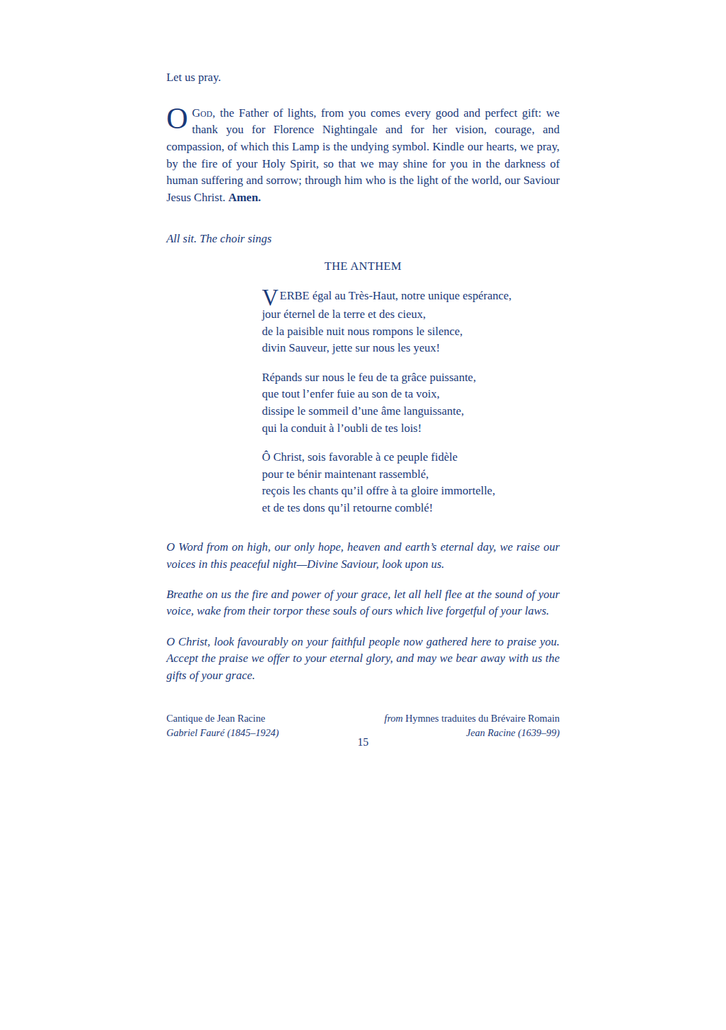Let us pray.
OGod, the Father of lights, from you comes every good and perfect gift: we thank you for Florence Nightingale and for her vision, courage, and compassion, of which this Lamp is the undying symbol. Kindle our hearts, we pray, by the fire of your Holy Spirit, so that we may shine for you in the darkness of human suffering and sorrow; through him who is the light of the world, our Saviour Jesus Christ. Amen.
All sit. The choir sings
THE ANTHEM
VERBE égal au Très-Haut, notre unique espérance, jour éternel de la terre et des cieux, de la paisible nuit nous rompons le silence, divin Sauveur, jette sur nous les yeux!
Répands sur nous le feu de ta grâce puissante, que tout l’enfer fuie au son de ta voix, dissipe le sommeil d’une âme languissante, qui la conduit à l’oubli de tes lois!
Ô Christ, sois favorable à ce peuple fidèle pour te bénir maintenant rassemblé, reçois les chants qu’il offre à ta gloire immortelle, et de tes dons qu’il retourne comblé!
O Word from on high, our only hope, heaven and earth’s eternal day, we raise our voices in this peaceful night—Divine Saviour, look upon us.
Breathe on us the fire and power of your grace, let all hell flee at the sound of your voice, wake from their torpor these souls of ours which live forgetful of your laws.
O Christ, look favourably on your faithful people now gathered here to praise you. Accept the praise we offer to your eternal glory, and may we bear away with us the gifts of your grace.
| Cantique de Jean Racine | from Hymnes traduites du Brévaire Romain |
| Gabriel Fauré (1845–1924) | Jean Racine (1639–99) |
15